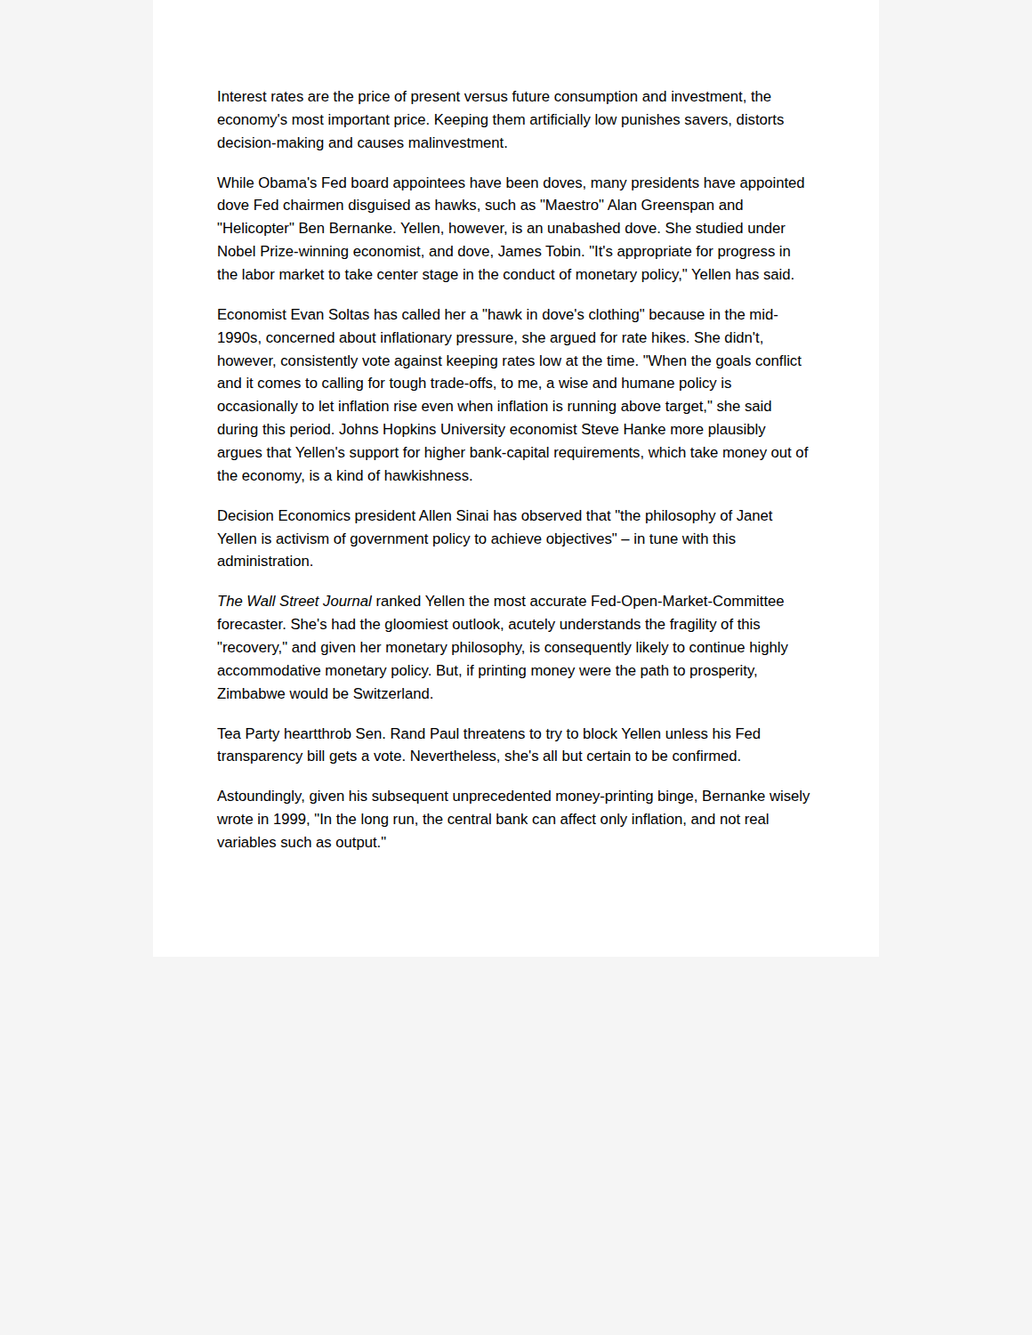Interest rates are the price of present versus future consumption and investment, the economy's most important price. Keeping them artificially low punishes savers, distorts decision-making and causes malinvestment.
While Obama's Fed board appointees have been doves, many presidents have appointed dove Fed chairmen disguised as hawks, such as "Maestro" Alan Greenspan and "Helicopter" Ben Bernanke. Yellen, however, is an unabashed dove. She studied under Nobel Prize-winning economist, and dove, James Tobin. "It's appropriate for progress in the labor market to take center stage in the conduct of monetary policy," Yellen has said.
Economist Evan Soltas has called her a "hawk in dove's clothing" because in the mid-1990s, concerned about inflationary pressure, she argued for rate hikes. She didn't, however, consistently vote against keeping rates low at the time. "When the goals conflict and it comes to calling for tough trade-offs, to me, a wise and humane policy is occasionally to let inflation rise even when inflation is running above target," she said during this period. Johns Hopkins University economist Steve Hanke more plausibly argues that Yellen's support for higher bank-capital requirements, which take money out of the economy, is a kind of hawkishness.
Decision Economics president Allen Sinai has observed that "the philosophy of Janet Yellen is activism of government policy to achieve objectives" – in tune with this administration.
The Wall Street Journal ranked Yellen the most accurate Fed-Open-Market-Committee forecaster. She's had the gloomiest outlook, acutely understands the fragility of this "recovery," and given her monetary philosophy, is consequently likely to continue highly accommodative monetary policy. But, if printing money were the path to prosperity, Zimbabwe would be Switzerland.
Tea Party heartthrob Sen. Rand Paul threatens to try to block Yellen unless his Fed transparency bill gets a vote. Nevertheless, she's all but certain to be confirmed.
Astoundingly, given his subsequent unprecedented money-printing binge, Bernanke wisely wrote in 1999, "In the long run, the central bank can affect only inflation, and not real variables such as output."